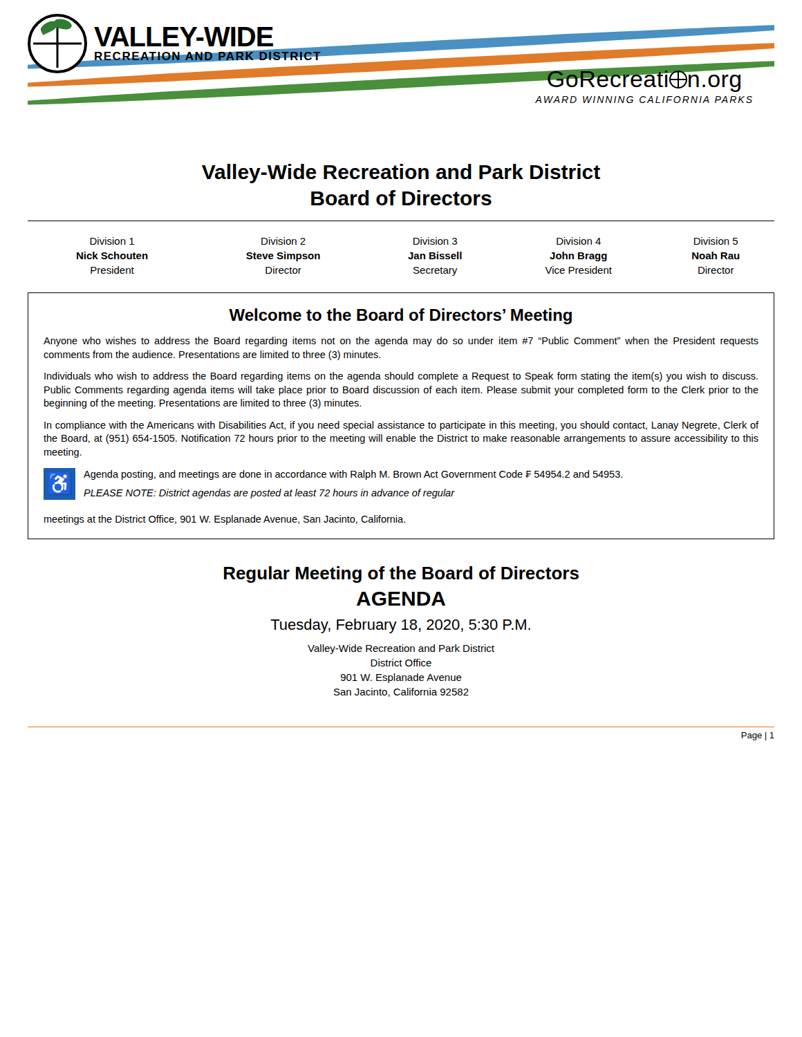VALLEY-WIDE
RECREATION AND PARK DISTRICT
GoRecreati n.org
AWARD WINNING CALIFORNIA PARKS
Valley-Wide Recreation and Park District
Board of Directors
| Division 1 | Division 2 | Division 3 | Division 4 | Division 5 |
| Nick Schouten | Steve Simpson | Jan Bissell | John Bragg | Noah Rau |
| President | Director | Secretary | Vice President | Director |
Welcome to the Board of Directors’ Meeting
Anyone who wishes to address the Board regarding items not on the agenda may do so under item #7 “Public Comment” when the President requests comments from the audience. Presentations are limited to three (3) minutes.
Individuals who wish to address the Board regarding items on the agenda should complete a Request to Speak form stating the item(s) you wish to discuss. Public Comments regarding agenda items will take place prior to Board discussion of each item. Please submit your completed form to the Clerk prior to the beginning of the meeting. Presentations are limited to three (3) minutes.
In compliance with the Americans with Disabilities Act, if you need special assistance to participate in this meeting, you should contact, Lanay Negrete, Clerk of the Board, at (951) 654-1505. Notification 72 hours prior to the meeting will enable the District to make reasonable arrangements to assure accessibility to this meeting.
♿
Agenda posting, and meetings are done in accordance with Ralph M. Brown Act Government Code ₣ 54954.2 and 54953.
PLEASE NOTE: District agendas are posted at least 72 hours in advance of regular
meetings at the District Office, 901 W. Esplanade Avenue, San Jacinto, California.
Regular Meeting of the Board of Directors
AGENDA
Tuesday, February 18, 2020, 5:30 P.M.
Valley-Wide Recreation and Park District
District Office
901 W. Esplanade Avenue
San Jacinto, California 92582
Page | 1